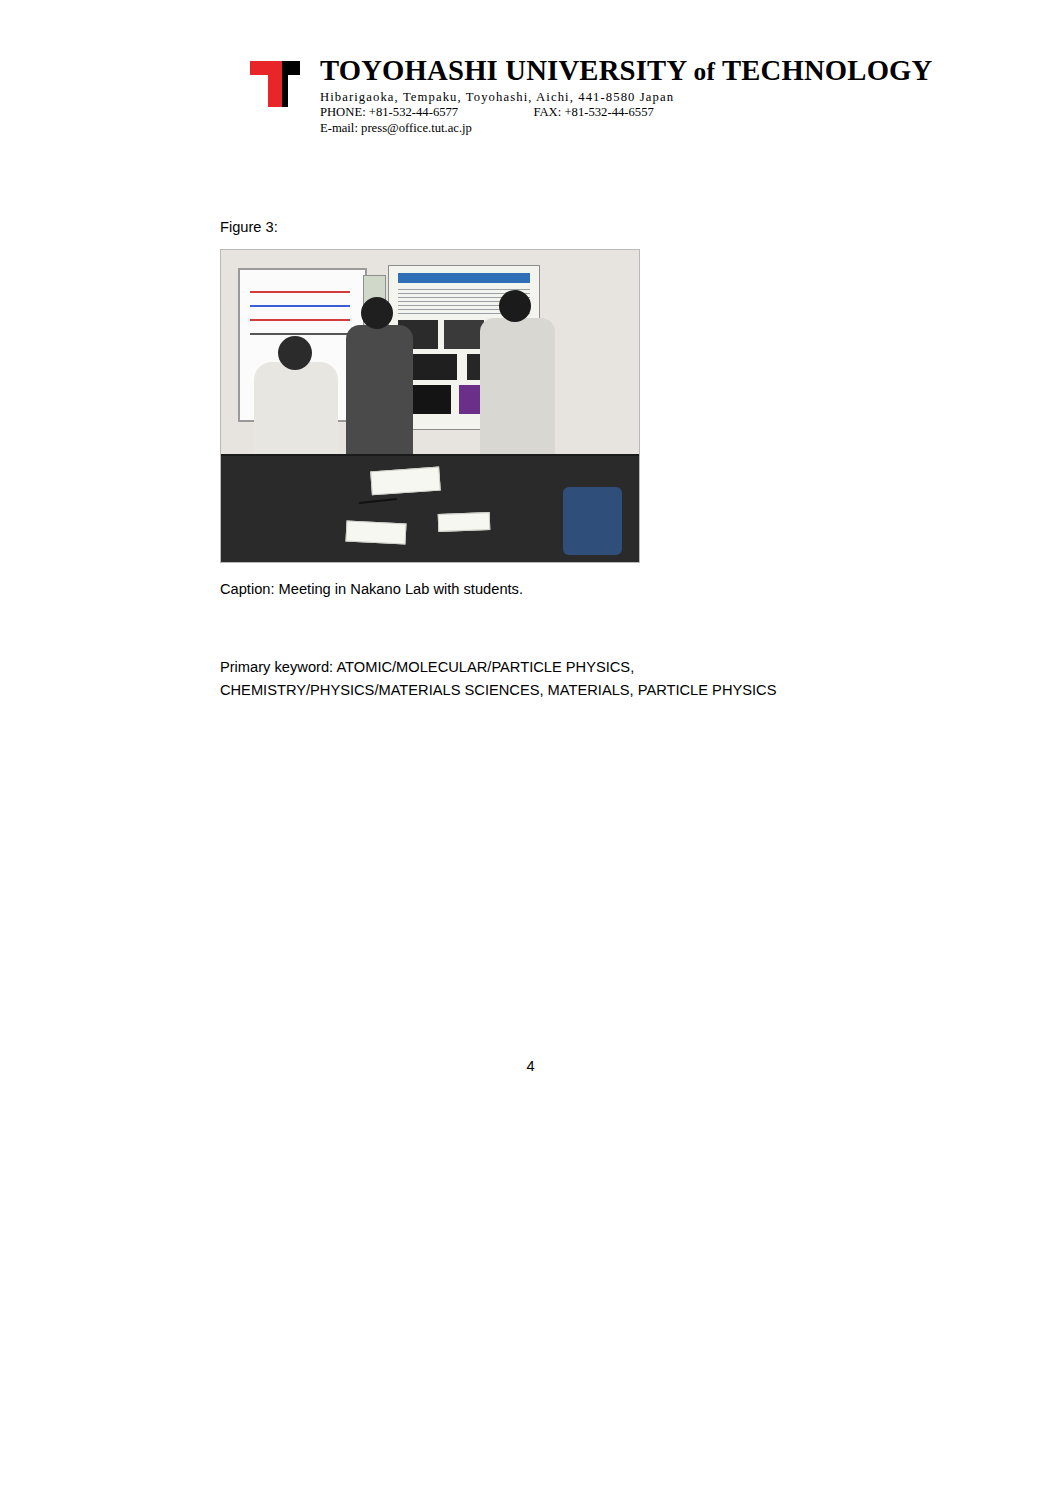TOYOHASHI UNIVERSITY of TECHNOLOGY
Hibarigaoka, Tempaku, Toyohashi, Aichi, 441-8580 Japan
PHONE: +81-532-44-6577 FAX: +81-532-44-6557
E-mail: press@office.tut.ac.jp
Figure 3:
Caption: Meeting in Nakano Lab with students.
Primary keyword: ATOMIC/MOLECULAR/PARTICLE PHYSICS, CHEMISTRY/PHYSICS/MATERIALS SCIENCES, MATERIALS, PARTICLE PHYSICS
4